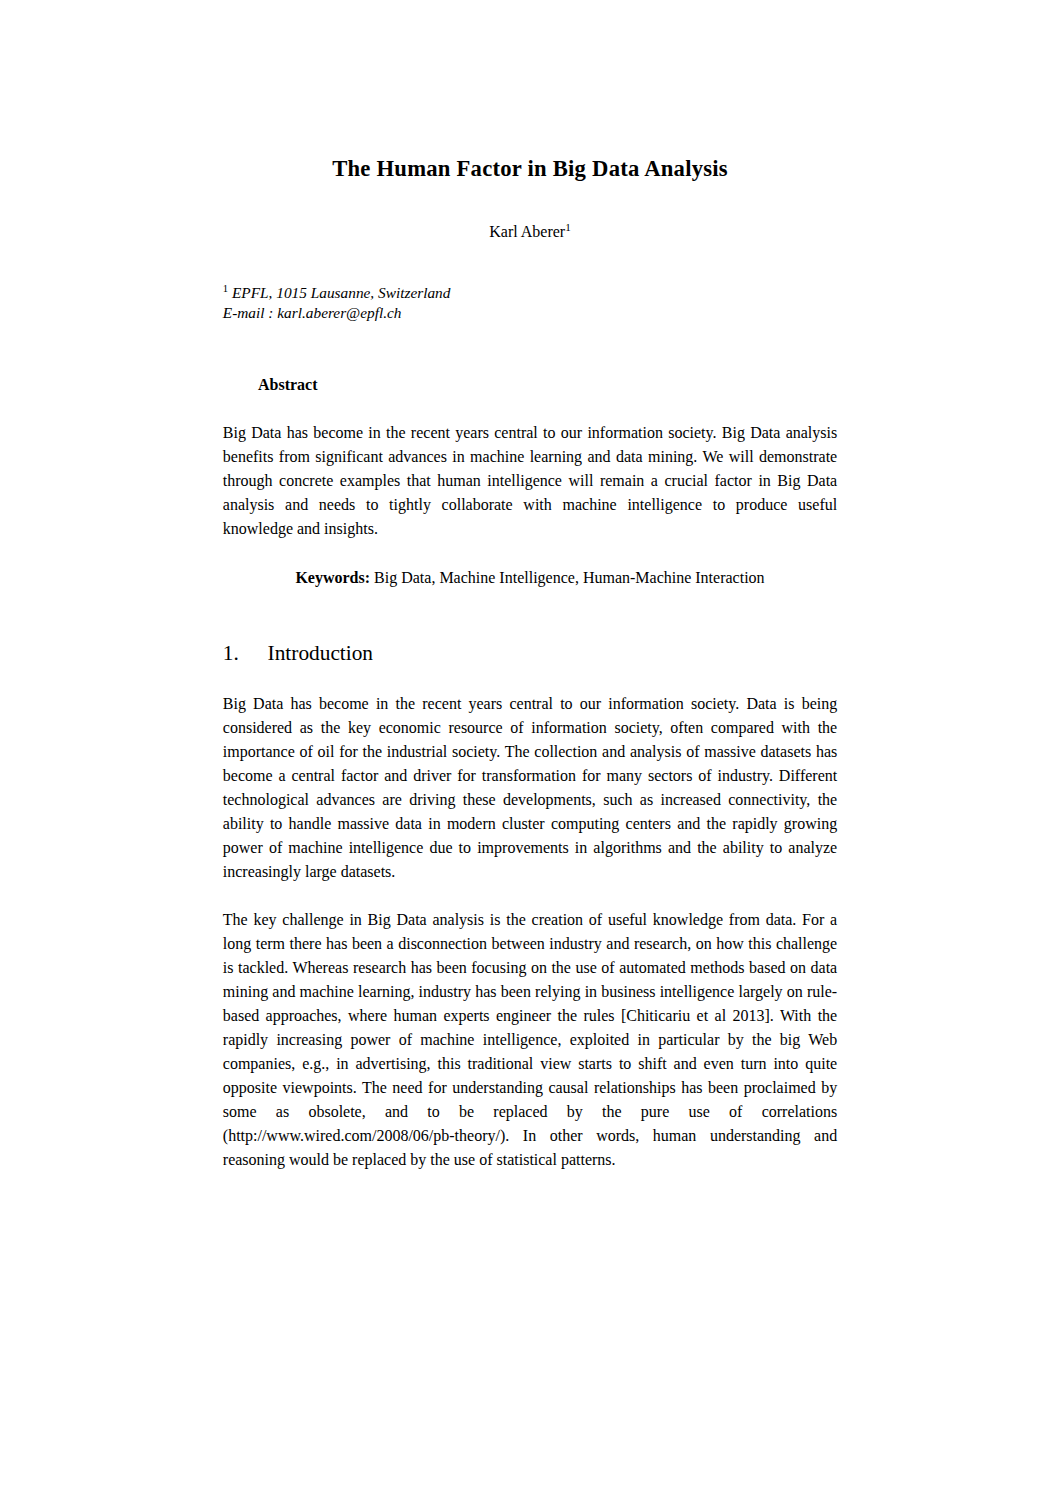The Human Factor in Big Data Analysis
Karl Aberer1
1 EPFL, 1015 Lausanne, Switzerland
E-mail : karl.aberer@epfl.ch
Abstract
Big Data has become in the recent years central to our information society. Big Data analysis benefits from significant advances in machine learning and data mining. We will demonstrate through concrete examples that human intelligence will remain a crucial factor in Big Data analysis and needs to tightly collaborate with machine intelligence to produce useful knowledge and insights.
Keywords: Big Data, Machine Intelligence, Human-Machine Interaction
1. Introduction
Big Data has become in the recent years central to our information society. Data is being considered as the key economic resource of information society, often compared with the importance of oil for the industrial society. The collection and analysis of massive datasets has become a central factor and driver for transformation for many sectors of industry. Different technological advances are driving these developments, such as increased connectivity, the ability to handle massive data in modern cluster computing centers and the rapidly growing power of machine intelligence due to improvements in algorithms and the ability to analyze increasingly large datasets.
The key challenge in Big Data analysis is the creation of useful knowledge from data. For a long term there has been a disconnection between industry and research, on how this challenge is tackled. Whereas research has been focusing on the use of automated methods based on data mining and machine learning, industry has been relying in business intelligence largely on rule-based approaches, where human experts engineer the rules [Chiticariu et al 2013]. With the rapidly increasing power of machine intelligence, exploited in particular by the big Web companies, e.g., in advertising, this traditional view starts to shift and even turn into quite opposite viewpoints. The need for understanding causal relationships has been proclaimed by some as obsolete, and to be replaced by the pure use of correlations (http://www.wired.com/2008/06/pb-theory/). In other words, human understanding and reasoning would be replaced by the use of statistical patterns.